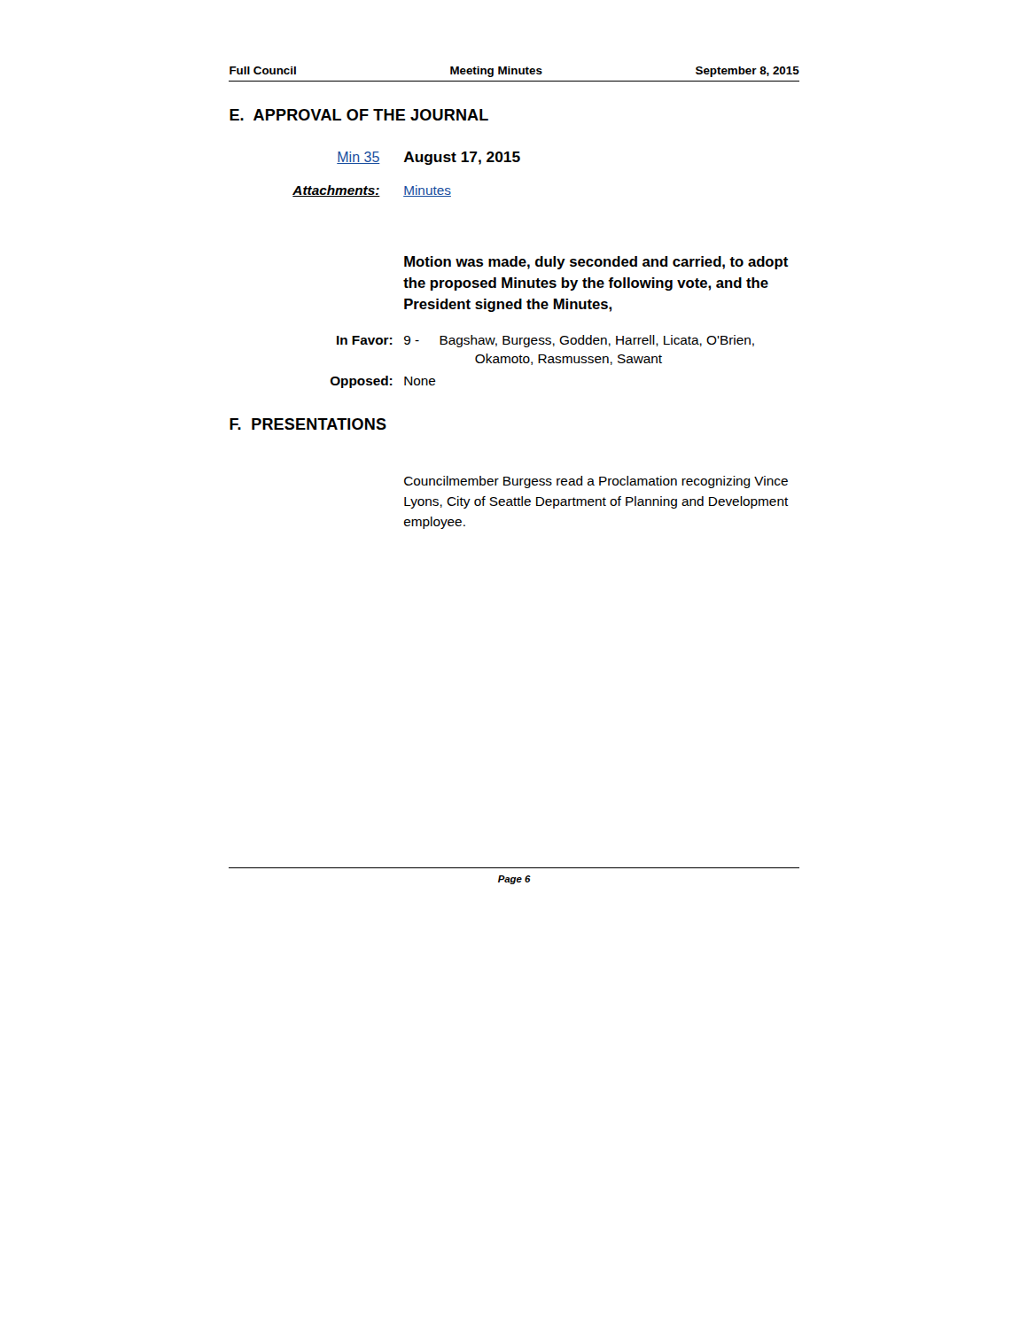Full Council Meeting Minutes September 8, 2015
E. APPROVAL OF THE JOURNAL
Min 35
August 17, 2015
Attachments:
Minutes
Motion was made, duly seconded and carried, to adopt the proposed Minutes by the following vote, and the President signed the Minutes,
In Favor:
9 -
Bagshaw, Burgess, Godden, Harrell, Licata, O'Brien, Okamoto, Rasmussen, Sawant
Opposed:
None
F. PRESENTATIONS
Councilmember Burgess read a Proclamation recognizing Vince Lyons, City of Seattle Department of Planning and Development employee.
Page 6